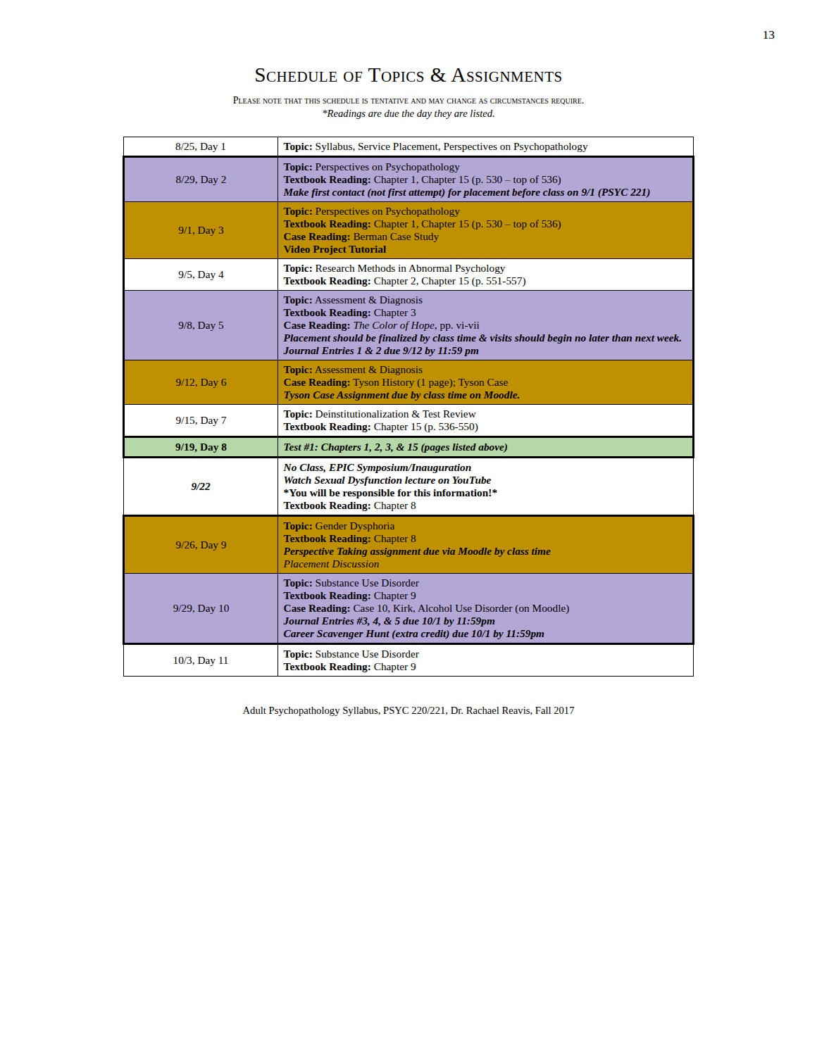13
Schedule of Topics & Assignments
Please note that this schedule is tentative and may change as circumstances require.
*Readings are due the day they are listed.
| 8/25, Day 1 | Topic: Syllabus, Service Placement, Perspectives on Psychopathology |
| 8/29, Day 2 | Topic: Perspectives on Psychopathology Textbook Reading: Chapter 1, Chapter 15 (p. 530 – top of 536) Make first contact (not first attempt) for placement before class on 9/1 (PSYC 221) |
| 9/1, Day 3 | Topic: Perspectives on Psychopathology Textbook Reading: Chapter 1, Chapter 15 (p. 530 – top of 536) Case Reading: Berman Case Study Video Project Tutorial |
| 9/5, Day 4 | Topic: Research Methods in Abnormal Psychology Textbook Reading: Chapter 2, Chapter 15 (p. 551-557) |
| 9/8, Day 5 | Topic: Assessment & Diagnosis Textbook Reading: Chapter 3 Case Reading: The Color of Hope , pp. vi-vii Placement should be finalized by class time & visits should begin no later than next week. Journal Entries 1 & 2 due 9/12 by 11:59 pm |
| 9/12, Day 6 | Topic: Assessment & Diagnosis Case Reading: Tyson History (1 page); Tyson Case Tyson Case Assignment due by class time on Moodle. |
| 9/15, Day 7 | Topic: Deinstitutionalization & Test Review Textbook Reading: Chapter 15 (p. 536-550) |
| 9/19, Day 8 | Test #1: Chapters 1, 2, 3, & 15 (pages listed above) |
| 9/22 | No Class, EPIC Symposium/Inauguration Watch Sexual Dysfunction lecture on YouTube *You will be responsible for this information!* Textbook Reading: Chapter 8 |
| 9/26, Day 9 | Topic: Gender Dysphoria Textbook Reading: Chapter 8 Perspective Taking assignment due via Moodle by class time Placement Discussion |
| 9/29, Day 10 | Topic: Substance Use Disorder Textbook Reading: Chapter 9 Case Reading: Case 10, Kirk, Alcohol Use Disorder (on Moodle) Journal Entries #3, 4, & 5 due 10/1 by 11:59pm Career Scavenger Hunt (extra credit) due 10/1 by 11:59pm |
| 10/3, Day 11 | Topic: Substance Use Disorder Textbook Reading: Chapter 9 |
Adult Psychopathology Syllabus, PSYC 220/221, Dr. Rachael Reavis, Fall 2017